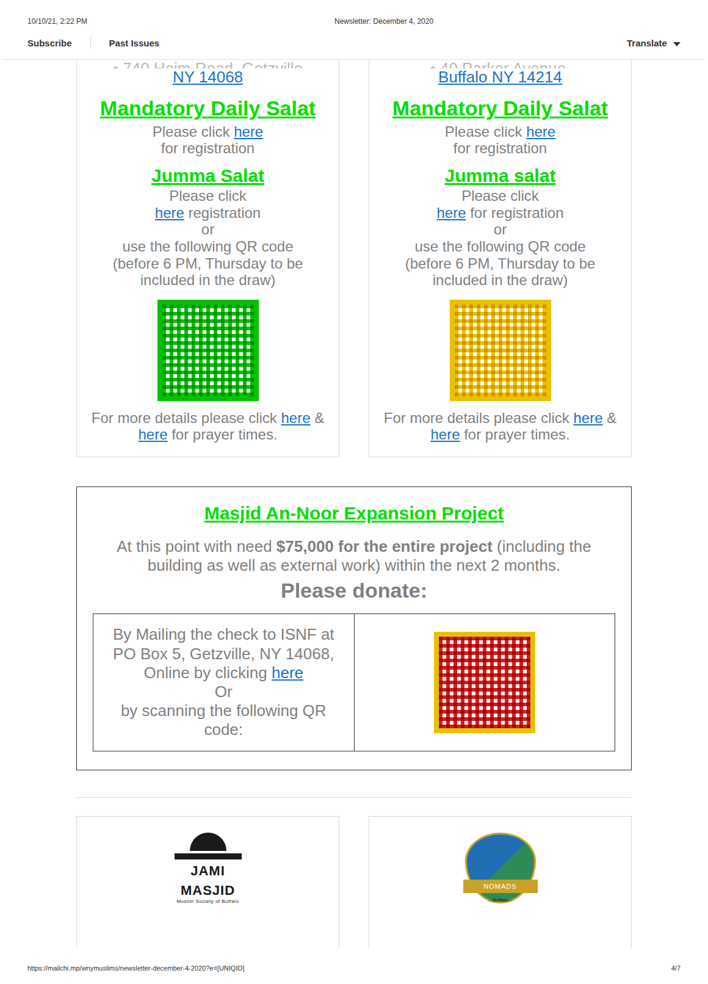10/10/21, 2:22 PM
Newsletter: December 4, 2020
Subscribe
Past Issues
Translate
• 740 Heim Road, Getzville
NY 14068
Mandatory Daily Salat
Please click here
for registration
Jumma Salat
Please click
here registration
or
use the following QR code
(before 6 PM, Thursday to be included in the draw)
For more details please click here & here for prayer times.
• 40 Parker Avenue,
Buffalo NY 14214
Mandatory Daily Salat
Please click here
for registration
Jumma salat
Please click
here for registration
or
use the following QR code
(before 6 PM, Thursday to be included in the draw)
For more details please click here & here for prayer times.
Masjid An-Noor Expansion Project
At this point with need $75,000 for the entire project (including the building as well as external work) within the next 2 months.
Please donate:
| By Mailing the check to ISNF at PO Box 5, Getzville, NY 14068, Online by clicking here Or by scanning the following QR code: | |
JAMI
MASJID
Muslim Society of Buffalo
NOMADS
—Buffalo—
https://mailchi.mp/wnymuslims/newsletter-december-4-2020?e=[UNIQID]
4/7